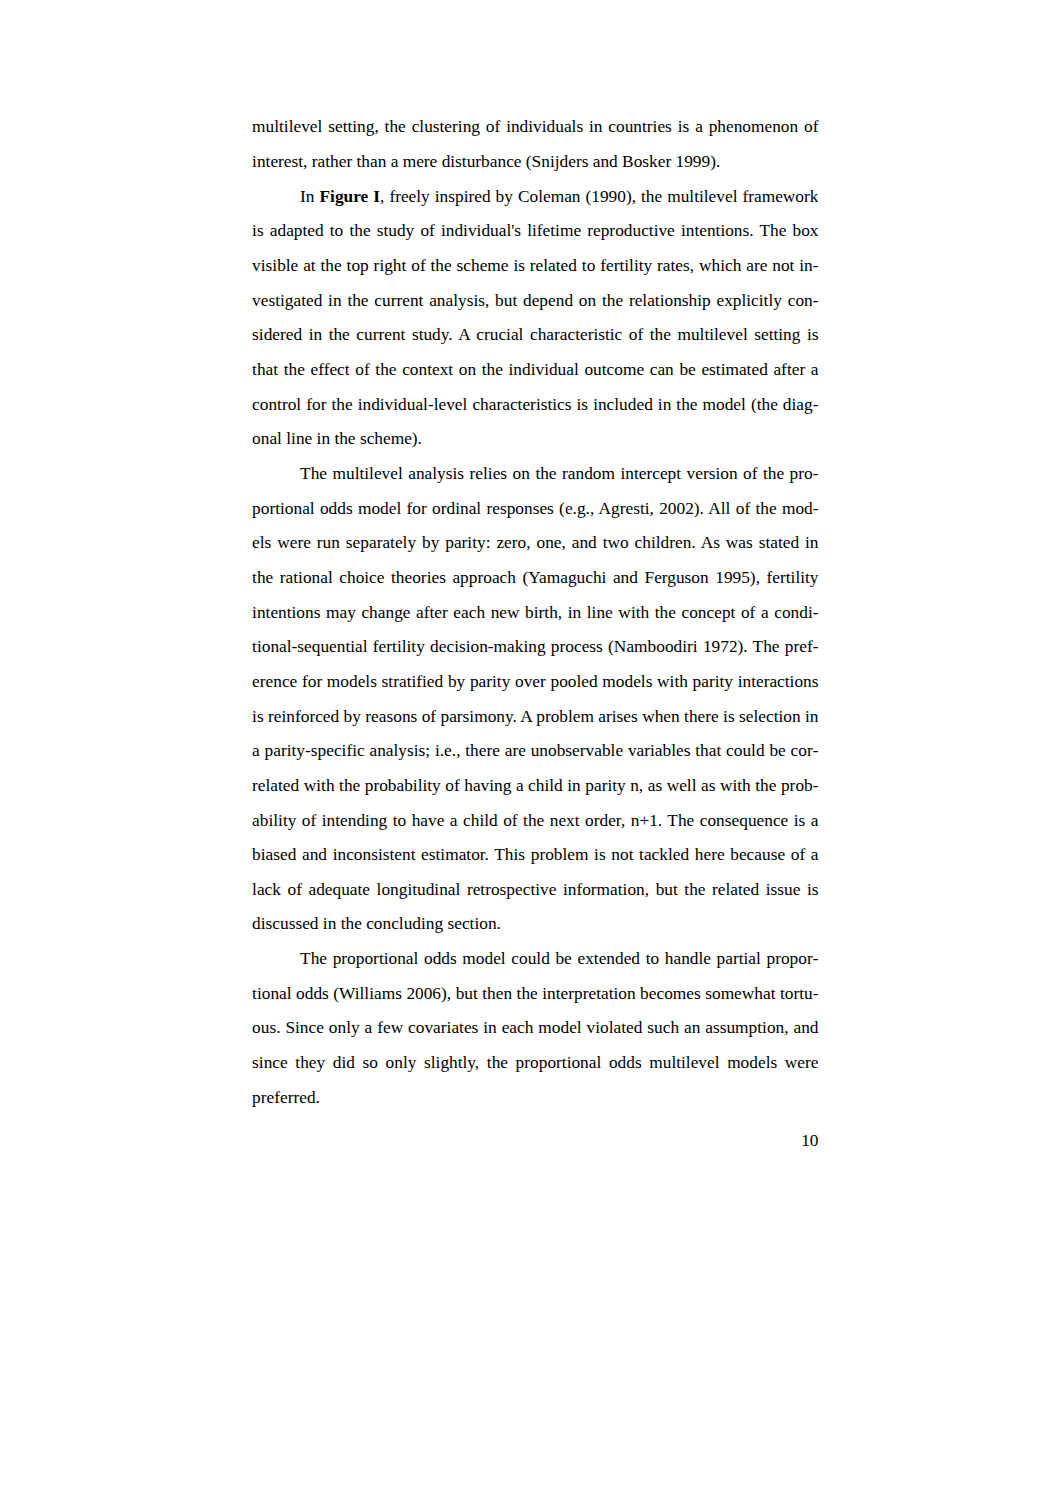multilevel setting, the clustering of individuals in countries is a phenomenon of interest, rather than a mere disturbance (Snijders and Bosker 1999).
In Figure I, freely inspired by Coleman (1990), the multilevel framework is adapted to the study of individual's lifetime reproductive intentions. The box visible at the top right of the scheme is related to fertility rates, which are not investigated in the current analysis, but depend on the relationship explicitly considered in the current study. A crucial characteristic of the multilevel setting is that the effect of the context on the individual outcome can be estimated after a control for the individual-level characteristics is included in the model (the diagonal line in the scheme).
The multilevel analysis relies on the random intercept version of the proportional odds model for ordinal responses (e.g., Agresti, 2002). All of the models were run separately by parity: zero, one, and two children. As was stated in the rational choice theories approach (Yamaguchi and Ferguson 1995), fertility intentions may change after each new birth, in line with the concept of a conditional-sequential fertility decision-making process (Namboodiri 1972). The preference for models stratified by parity over pooled models with parity interactions is reinforced by reasons of parsimony. A problem arises when there is selection in a parity-specific analysis; i.e., there are unobservable variables that could be correlated with the probability of having a child in parity n, as well as with the probability of intending to have a child of the next order, n+1. The consequence is a biased and inconsistent estimator. This problem is not tackled here because of a lack of adequate longitudinal retrospective information, but the related issue is discussed in the concluding section.
The proportional odds model could be extended to handle partial proportional odds (Williams 2006), but then the interpretation becomes somewhat tortuous. Since only a few covariates in each model violated such an assumption, and since they did so only slightly, the proportional odds multilevel models were preferred.
10